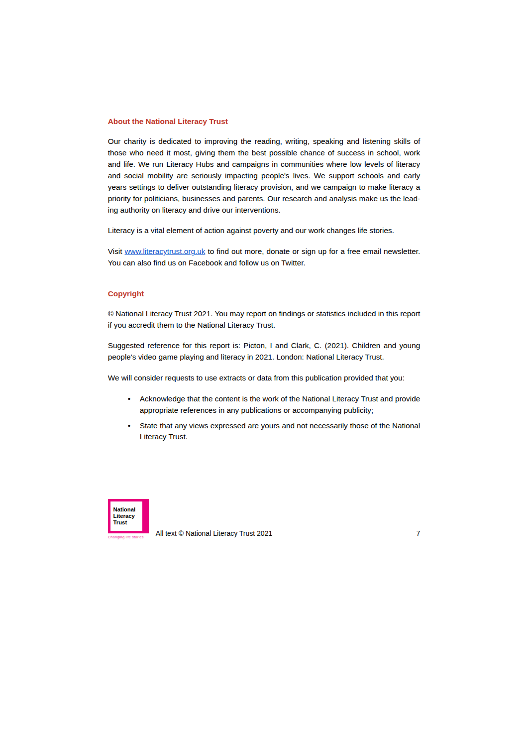About the National Literacy Trust
Our charity is dedicated to improving the reading, writing, speaking and listening skills of those who need it most, giving them the best possible chance of success in school, work and life. We run Literacy Hubs and campaigns in communities where low levels of literacy and social mobility are seriously impacting people's lives. We support schools and early years settings to deliver outstanding literacy provision, and we campaign to make literacy a priority for politicians, businesses and parents. Our research and analysis make us the leading authority on literacy and drive our interventions.
Literacy is a vital element of action against poverty and our work changes life stories.
Visit www.literacytrust.org.uk to find out more, donate or sign up for a free email newsletter. You can also find us on Facebook and follow us on Twitter.
Copyright
© National Literacy Trust 2021. You may report on findings or statistics included in this report if you accredit them to the National Literacy Trust.
Suggested reference for this report is: Picton, I and Clark, C. (2021). Children and young people's video game playing and literacy in 2021. London: National Literacy Trust.
We will consider requests to use extracts or data from this publication provided that you:
Acknowledge that the content is the work of the National Literacy Trust and provide appropriate references in any publications or accompanying publicity;
State that any views expressed are yours and not necessarily those of the National Literacy Trust.
National Literacy Trust
Changing life stories
All text © National Literacy Trust 2021
7